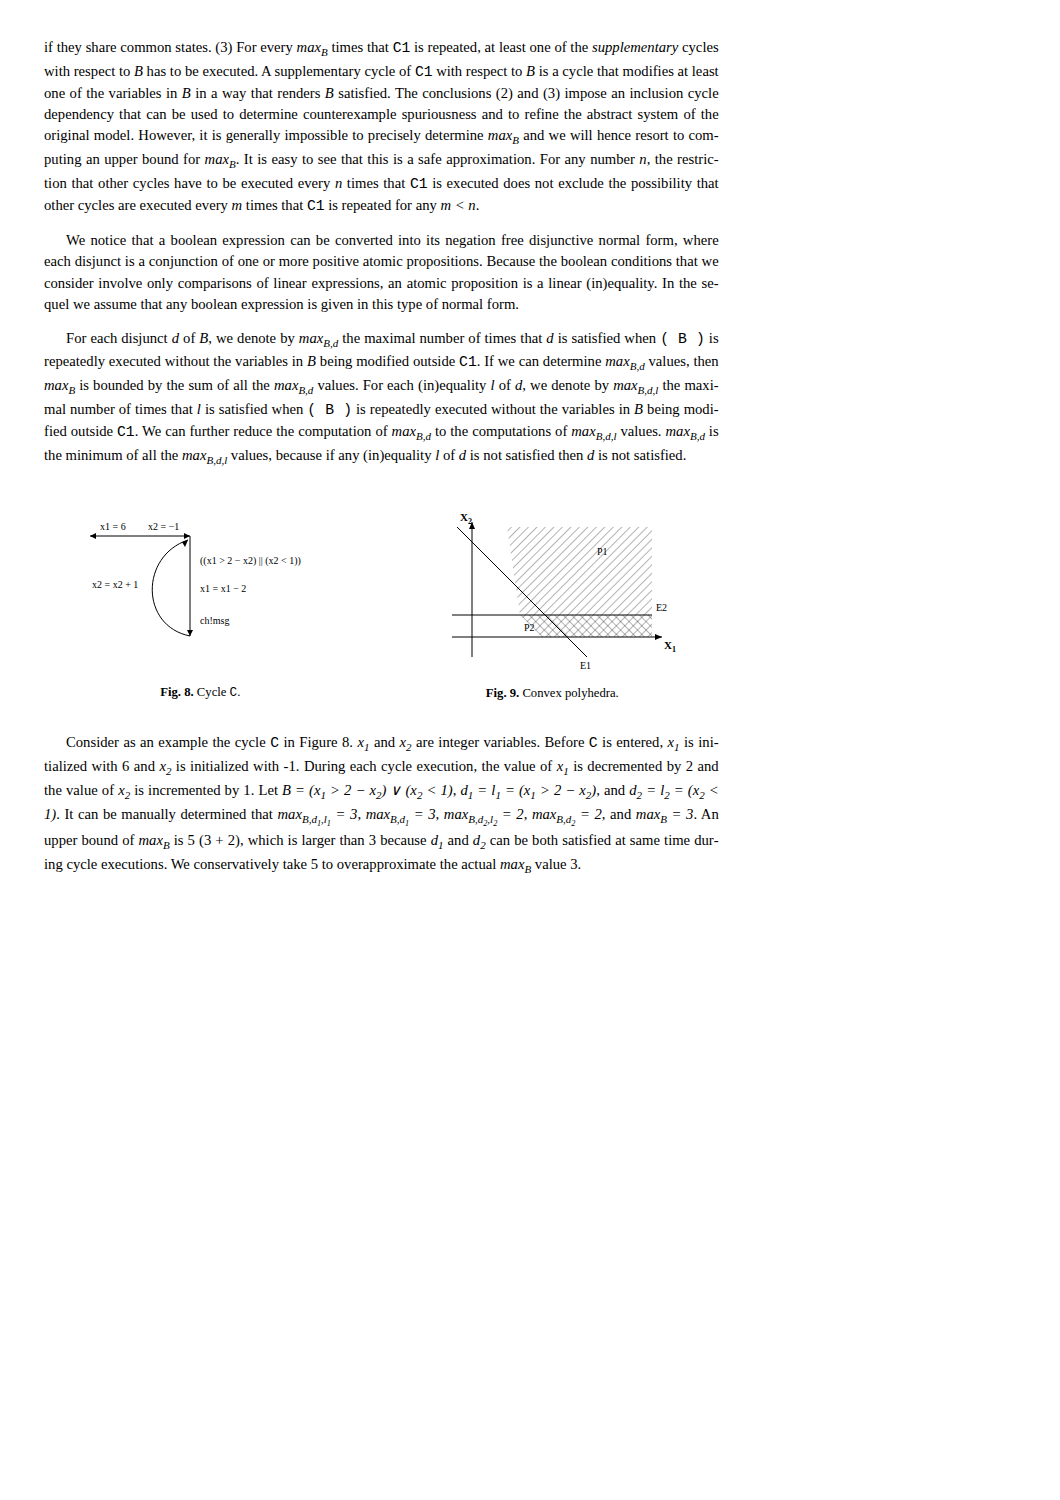if they share common states. (3) For every maxB times that C1 is repeated, at least one of the supplementary cycles with respect to B has to be executed. A supplementary cycle of C1 with respect to B is a cycle that modifies at least one of the variables in B in a way that renders B satisfied. The conclusions (2) and (3) impose an inclusion cycle dependency that can be used to determine counterexample spuriousness and to refine the abstract system of the original model. However, it is generally impossible to precisely determine maxB and we will hence resort to computing an upper bound for maxB. It is easy to see that this is a safe approximation. For any number n, the restriction that other cycles have to be executed every n times that C1 is executed does not exclude the possibility that other cycles are executed every m times that C1 is repeated for any m < n.
We notice that a boolean expression can be converted into its negation free disjunctive normal form, where each disjunct is a conjunction of one or more positive atomic propositions. Because the boolean conditions that we consider involve only comparisons of linear expressions, an atomic proposition is a linear (in)equality. In the sequel we assume that any boolean expression is given in this type of normal form.
For each disjunct d of B, we denote by maxB,d the maximal number of times that d is satisfied when ( B ) is repeatedly executed without the variables in B being modified outside C1. If we can determine maxB,d values, then maxB is bounded by the sum of all the maxB,d values. For each (in)equality l of d, we denote by maxB,d,l the maximal number of times that l is satisfied when ( B ) is repeatedly executed without the variables in B being modified outside C1. We can further reduce the computation of maxB,d to the computations of maxB,d,l values. maxB,d is the minimum of all the maxB,d,l values, because if any (in)equality l of d is not satisfied then d is not satisfied.
x1 = 6 x2 = −1 x2 = x2 + 1 ((x1 > 2 − x2) || (x2 < 1)) x1 = x1 − 2 ch!msg
Fig. 8. Cycle C.
X1 X2 E1 E2 P1 P2
Fig. 9. Convex polyhedra.
Consider as an example the cycle C in Figure 8. x1 and x2 are integer variables. Before C is entered, x1 is initialized with 6 and x2 is initialized with -1. During each cycle execution, the value of x1 is decremented by 2 and the value of x2 is incremented by 1. Let B = (x1 > 2 − x2) ∨ (x2 < 1), d1 = l1 = (x1 > 2 − x2), and d2 = l2 = (x2 < 1). It can be manually determined that maxB,d1,l1 = 3, maxB,d1 = 3, maxB,d2,l2 = 2, maxB,d2 = 2, and maxB = 3. An upper bound of maxB is 5 (3 + 2), which is larger than 3 because d1 and d2 can be both satisfied at same time during cycle executions. We conservatively take 5 to overapproximate the actual maxB value 3.